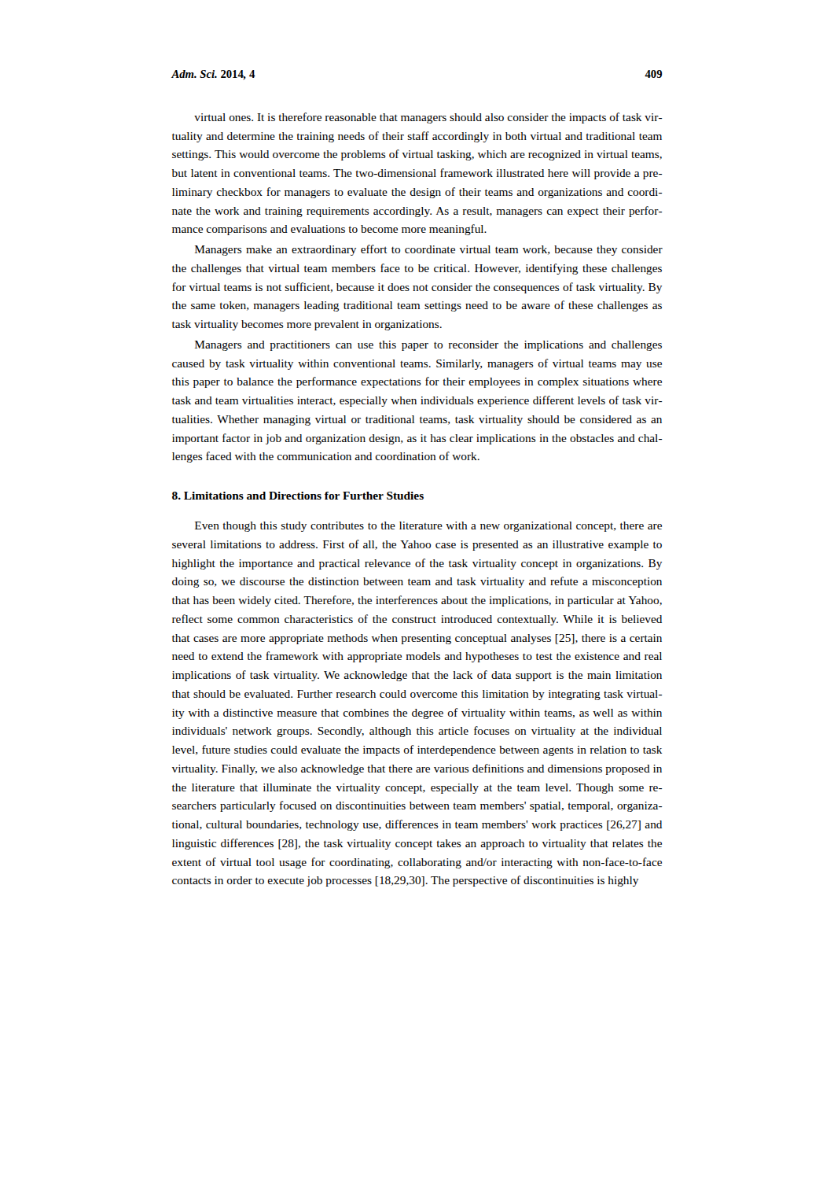Adm. Sci. 2014, 4
409
virtual ones. It is therefore reasonable that managers should also consider the impacts of task virtuality and determine the training needs of their staff accordingly in both virtual and traditional team settings. This would overcome the problems of virtual tasking, which are recognized in virtual teams, but latent in conventional teams. The two-dimensional framework illustrated here will provide a preliminary checkbox for managers to evaluate the design of their teams and organizations and coordinate the work and training requirements accordingly. As a result, managers can expect their performance comparisons and evaluations to become more meaningful.
Managers make an extraordinary effort to coordinate virtual team work, because they consider the challenges that virtual team members face to be critical. However, identifying these challenges for virtual teams is not sufficient, because it does not consider the consequences of task virtuality. By the same token, managers leading traditional team settings need to be aware of these challenges as task virtuality becomes more prevalent in organizations.
Managers and practitioners can use this paper to reconsider the implications and challenges caused by task virtuality within conventional teams. Similarly, managers of virtual teams may use this paper to balance the performance expectations for their employees in complex situations where task and team virtualities interact, especially when individuals experience different levels of task virtualities. Whether managing virtual or traditional teams, task virtuality should be considered as an important factor in job and organization design, as it has clear implications in the obstacles and challenges faced with the communication and coordination of work.
8. Limitations and Directions for Further Studies
Even though this study contributes to the literature with a new organizational concept, there are several limitations to address. First of all, the Yahoo case is presented as an illustrative example to highlight the importance and practical relevance of the task virtuality concept in organizations. By doing so, we discourse the distinction between team and task virtuality and refute a misconception that has been widely cited. Therefore, the interferences about the implications, in particular at Yahoo, reflect some common characteristics of the construct introduced contextually. While it is believed that cases are more appropriate methods when presenting conceptual analyses [25], there is a certain need to extend the framework with appropriate models and hypotheses to test the existence and real implications of task virtuality. We acknowledge that the lack of data support is the main limitation that should be evaluated. Further research could overcome this limitation by integrating task virtuality with a distinctive measure that combines the degree of virtuality within teams, as well as within individuals' network groups. Secondly, although this article focuses on virtuality at the individual level, future studies could evaluate the impacts of interdependence between agents in relation to task virtuality. Finally, we also acknowledge that there are various definitions and dimensions proposed in the literature that illuminate the virtuality concept, especially at the team level. Though some researchers particularly focused on discontinuities between team members' spatial, temporal, organizational, cultural boundaries, technology use, differences in team members' work practices [26,27] and linguistic differences [28], the task virtuality concept takes an approach to virtuality that relates the extent of virtual tool usage for coordinating, collaborating and/or interacting with non-face-to-face contacts in order to execute job processes [18,29,30]. The perspective of discontinuities is highly